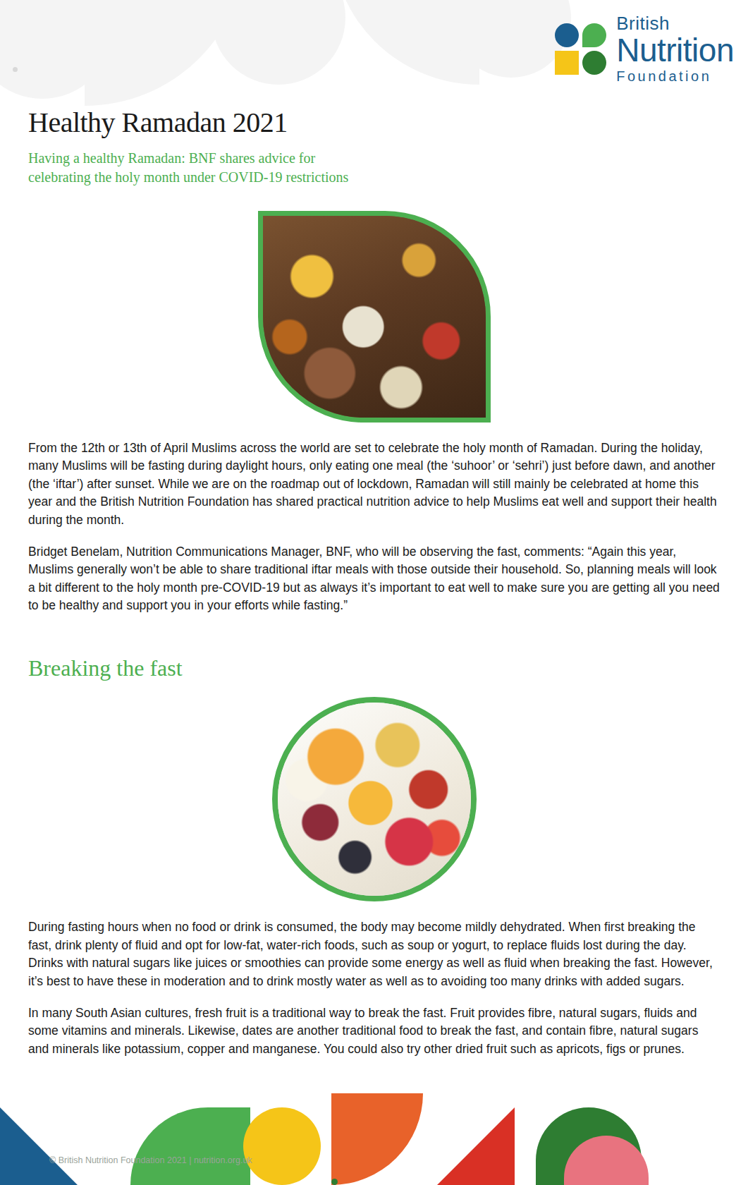British
Nutrition
Foundation
Healthy Ramadan 2021
Having a healthy Ramadan: BNF shares advice for
celebrating the holy month under COVID-19 restrictions
From the 12th or 13th of April Muslims across the world are set to celebrate the holy month of Ramadan. During the holiday, many Muslims will be fasting during daylight hours, only eating one meal (the ‘suhoor’ or ‘sehri’) just before dawn, and another (the ‘iftar’) after sunset. While we are on the roadmap out of lockdown, Ramadan will still mainly be celebrated at home this year and the British Nutrition Foundation has shared practical nutrition advice to help Muslims eat well and support their health during the month.
Bridget Benelam, Nutrition Communications Manager, BNF, who will be observing the fast, comments: “Again this year, Muslims generally won’t be able to share traditional iftar meals with those outside their household. So, planning meals will look a bit different to the holy month pre-COVID-19 but as always it’s important to eat well to make sure you are getting all you need to be healthy and support you in your efforts while fasting.”
Breaking the fast
During fasting hours when no food or drink is consumed, the body may become mildly dehydrated. When first breaking the fast, drink plenty of fluid and opt for low-fat, water-rich foods, such as soup or yogurt, to replace fluids lost during the day. Drinks with natural sugars like juices or smoothies can provide some energy as well as fluid when breaking the fast. However, it’s best to have these in moderation and to drink mostly water as well as to avoiding too many drinks with added sugars.
In many South Asian cultures, fresh fruit is a traditional way to break the fast. Fruit provides fibre, natural sugars, fluids and some vitamins and minerals. Likewise, dates are another traditional food to break the fast, and contain fibre, natural sugars and minerals like potassium, copper and manganese. You could also try other dried fruit such as apricots, figs or prunes.
© British Nutrition Foundation 2021 | nutrition.org.uk
1